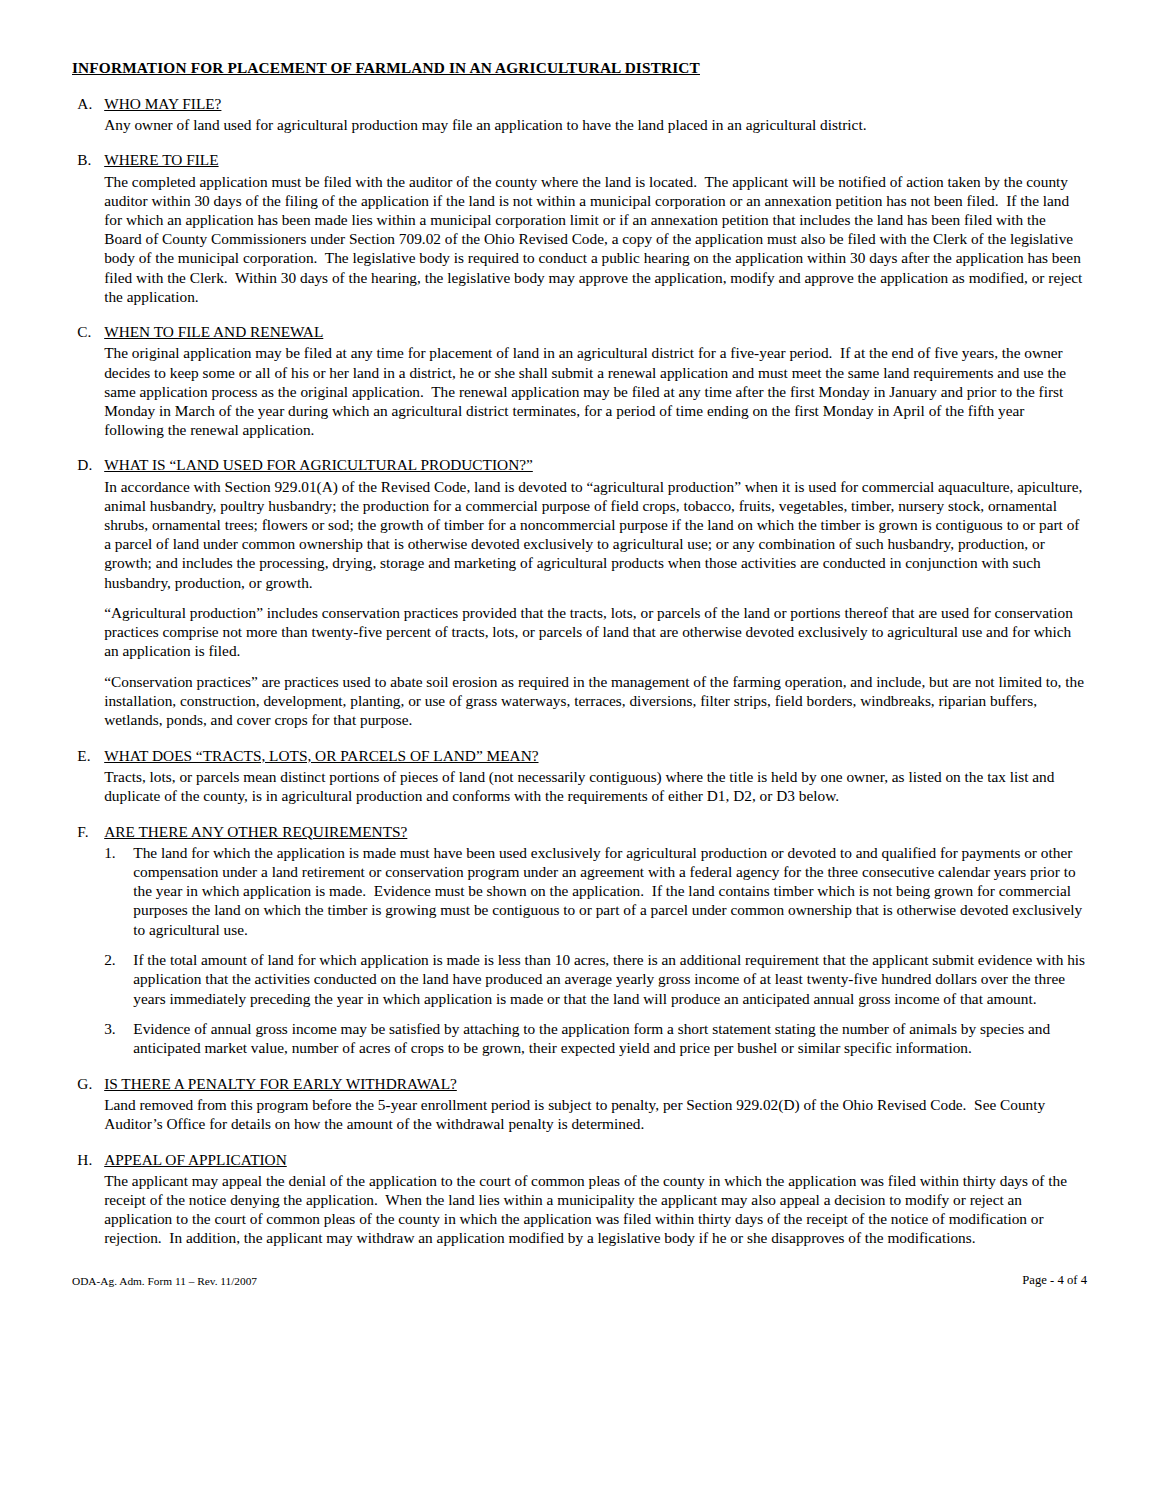INFORMATION FOR PLACEMENT OF FARMLAND IN AN AGRICULTURAL DISTRICT
A.
WHO MAY FILE?
Any owner of land used for agricultural production may file an application to have the land placed in an agricultural district.
B.
WHERE TO FILE
The completed application must be filed with the auditor of the county where the land is located. The applicant will be notified of action taken by the county auditor within 30 days of the filing of the application if the land is not within a municipal corporation or an annexation petition has not been filed. If the land for which an application has been made lies within a municipal corporation limit or if an annexation petition that includes the land has been filed with the Board of County Commissioners under Section 709.02 of the Ohio Revised Code, a copy of the application must also be filed with the Clerk of the legislative body of the municipal corporation. The legislative body is required to conduct a public hearing on the application within 30 days after the application has been filed with the Clerk. Within 30 days of the hearing, the legislative body may approve the application, modify and approve the application as modified, or reject the application.
C.
WHEN TO FILE AND RENEWAL
The original application may be filed at any time for placement of land in an agricultural district for a five-year period. If at the end of five years, the owner decides to keep some or all of his or her land in a district, he or she shall submit a renewal application and must meet the same land requirements and use the same application process as the original application. The renewal application may be filed at any time after the first Monday in January and prior to the first Monday in March of the year during which an agricultural district terminates, for a period of time ending on the first Monday in April of the fifth year following the renewal application.
D.
WHAT IS “LAND USED FOR AGRICULTURAL PRODUCTION?”
In accordance with Section 929.01(A) of the Revised Code, land is devoted to “agricultural production” when it is used for commercial aquaculture, apiculture, animal husbandry, poultry husbandry; the production for a commercial purpose of field crops, tobacco, fruits, vegetables, timber, nursery stock, ornamental shrubs, ornamental trees; flowers or sod; the growth of timber for a noncommercial purpose if the land on which the timber is grown is contiguous to or part of a parcel of land under common ownership that is otherwise devoted exclusively to agricultural use; or any combination of such husbandry, production, or growth; and includes the processing, drying, storage and marketing of agricultural products when those activities are conducted in conjunction with such husbandry, production, or growth.
“Agricultural production” includes conservation practices provided that the tracts, lots, or parcels of the land or portions thereof that are used for conservation practices comprise not more than twenty-five percent of tracts, lots, or parcels of land that are otherwise devoted exclusively to agricultural use and for which an application is filed.
“Conservation practices” are practices used to abate soil erosion as required in the management of the farming operation, and include, but are not limited to, the installation, construction, development, planting, or use of grass waterways, terraces, diversions, filter strips, field borders, windbreaks, riparian buffers, wetlands, ponds, and cover crops for that purpose.
E.
WHAT DOES “TRACTS, LOTS, OR PARCELS OF LAND” MEAN?
Tracts, lots, or parcels mean distinct portions of pieces of land (not necessarily contiguous) where the title is held by one owner, as listed on the tax list and duplicate of the county, is in agricultural production and conforms with the requirements of either D1, D2, or D3 below.
F.
ARE THERE ANY OTHER REQUIREMENTS?
1. The land for which the application is made must have been used exclusively for agricultural production or devoted to and qualified for payments or other compensation under a land retirement or conservation program under an agreement with a federal agency for the three consecutive calendar years prior to the year in which application is made. Evidence must be shown on the application. If the land contains timber which is not being grown for commercial purposes the land on which the timber is growing must be contiguous to or part of a parcel under common ownership that is otherwise devoted exclusively to agricultural use.
2. If the total amount of land for which application is made is less than 10 acres, there is an additional requirement that the applicant submit evidence with his application that the activities conducted on the land have produced an average yearly gross income of at least twenty-five hundred dollars over the three years immediately preceding the year in which application is made or that the land will produce an anticipated annual gross income of that amount.
3. Evidence of annual gross income may be satisfied by attaching to the application form a short statement stating the number of animals by species and anticipated market value, number of acres of crops to be grown, their expected yield and price per bushel or similar specific information.
G.
IS THERE A PENALTY FOR EARLY WITHDRAWAL?
Land removed from this program before the 5-year enrollment period is subject to penalty, per Section 929.02(D) of the Ohio Revised Code. See County Auditor’s Office for details on how the amount of the withdrawal penalty is determined.
H.
APPEAL OF APPLICATION
The applicant may appeal the denial of the application to the court of common pleas of the county in which the application was filed within thirty days of the receipt of the notice denying the application. When the land lies within a municipality the applicant may also appeal a decision to modify or reject an application to the court of common pleas of the county in which the application was filed within thirty days of the receipt of the notice of modification or rejection. In addition, the applicant may withdraw an application modified by a legislative body if he or she disapproves of the modifications.
ODA-Ag. Adm. Form 11 – Rev. 11/2007
Page - 4 of 4